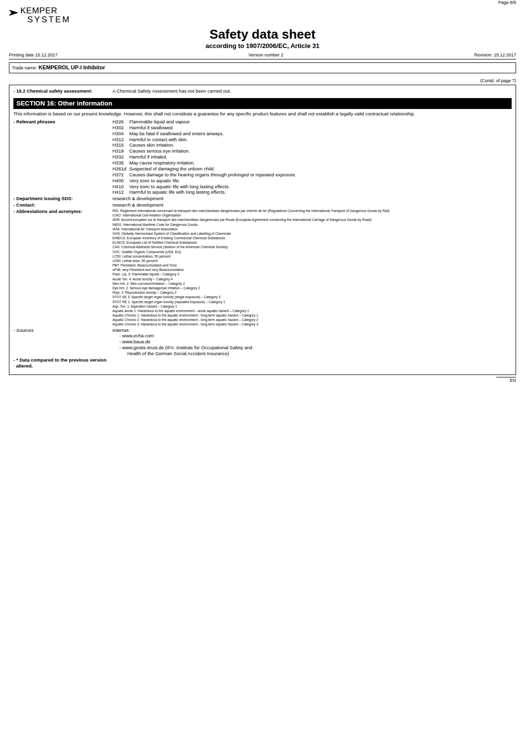Page 8/8
➤
KEMPER
SYSTEM
Safety data sheet
according to 1907/2006/EC, Article 31
Printing date 15.12.2017
Version number 2
Revision: 15.12.2017
Trade name: KEMPEROL UP-I Inhibitor
(Contd. of page 7)
- 15.2 Chemical safety assessment:
A Chemical Safety Assessment has not been carried out.
SECTION 16: Other information
This information is based on our present knowledge. However, this shall not constitute a guarantee for any specific product features and shall not establish a legally valid contractual relationship.
- Relevant phrases
| H226 | Flammable liquid and vapour. |
| H302 | Harmful if swallowed. |
| H304 | May be fatal if swallowed and enters airways. |
| H312 | Harmful in contact with skin. |
| H315 | Causes skin irritation. |
| H319 | Causes serious eye irritation. |
| H332 | Harmful if inhaled. |
| H335 | May cause respiratory irritation. |
| H361d | Suspected of damaging the unborn child. |
| H372 | Causes damage to the hearing organs through prolonged or repeated exposure. |
| H400 | Very toxic to aquatic life. |
| H410 | Very toxic to aquatic life with long lasting effects. |
| H412 | Harmful to aquatic life with long lasting effects. |
- Department issuing SDS:
research & development
- Contact:
research & development
- Abbreviations and acronyms:
RID: Règlement international concernant le transport des marchandises dangereuses par chemin de fer (Regulations Concerning the International Transport of Dangerous Goods by Rail)
ICAO: International Civil Aviation Organisation
ADR: Accord européen sur le transport des marchandises dangereuses par Route (European Agreement concerning the International Carriage of Dangerous Goods by Road)
IMDG: International Maritime Code for Dangerous Goods
IATA: International Air Transport Association
GHS: Globally Harmonised System of Classification and Labelling of Chemicals
EINECS: European Inventory of Existing Commercial Chemical Substances
ELINCS: European List of Notified Chemical Substances
CAS: Chemical Abstracts Service (division of the American Chemical Society)
VOC: Volatile Organic Compounds (USA, EU)
LC50: Lethal concentration, 50 percent
LD50: Lethal dose, 50 percent
PBT: Persistent, Bioaccumulative and Toxic
vPvB: very Persistent and very Bioaccumulative
Flam. Liq. 3: Flammable liquids – Category 3
Acute Tox. 4: Acute toxicity – Category 4
Skin Irrit. 2: Skin corrosion/irritation – Category 2
Eye Irrit. 2: Serious eye damage/eye irritation – Category 2
Repr. 2: Reproductive toxicity – Category 2
STOT SE 3: Specific target organ toxicity (single exposure) – Category 3
STOT RE 1: Specific target organ toxicity (repeated exposure) – Category 1
Asp. Tox. 1: Aspiration hazard – Category 1
Aquatic Acute 1: Hazardous to the aquatic environment - acute aquatic hazard – Category 1
Aquatic Chronic 1: Hazardous to the aquatic environment - long-term aquatic hazard – Category 1
Aquatic Chronic 2: Hazardous to the aquatic environment - long-term aquatic hazard – Category 2
Aquatic Chronic 3: Hazardous to the aquatic environment - long-term aquatic hazard – Category 3
- Sources
Internet:
- www.echa.com
- www.baua.de
- www.gestis.itrust.de (IFA: Institute für Occupational Safety and
Health of the German Social Accident Insurance)
- * Data compared to the previous version
altered.
EN